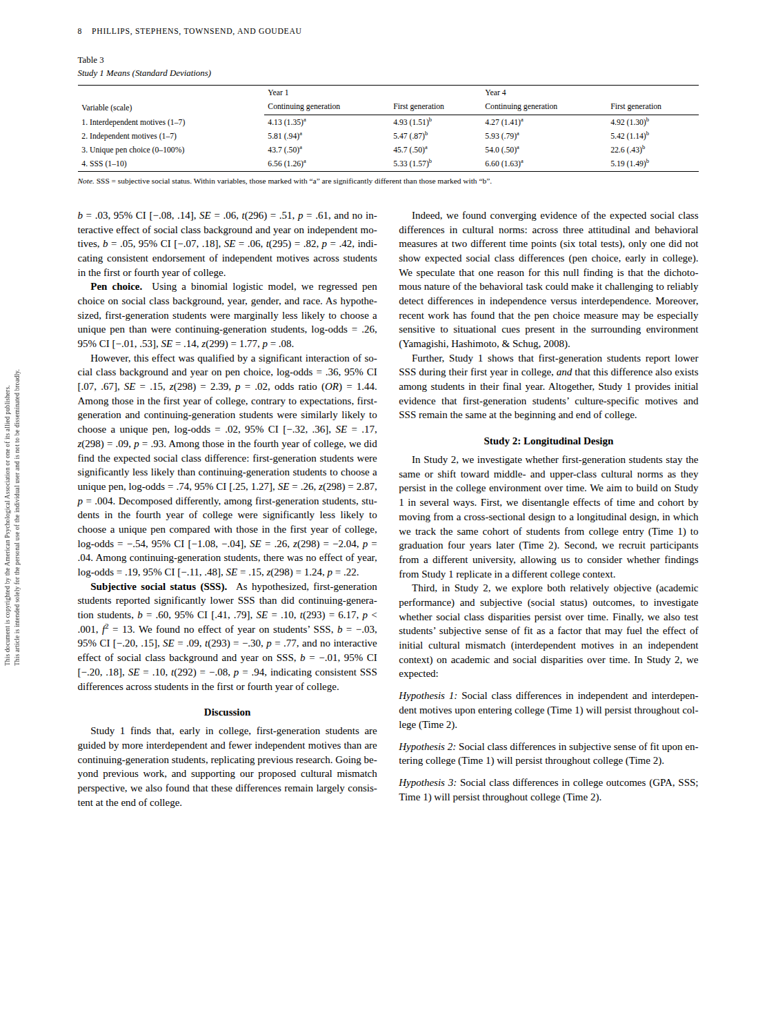This document is copyrighted by the American Psychological Association or one of its allied publishers.
This article is intended solely for the personal use of the individual user and is not to be disseminated broadly.
8 Phillips, Stephens, Townsend, and Goudeau
Table 3
Study 1 Means (Standard Deviations)
| Variable (scale) | Year 1 | Year 4 |
| --- | --- | --- |
| Continuing generation | First generation | Continuing generation | First generation |
| 1. Interdependent motives (1–7) | 4.13 (1.35) a | 4.93 (1.51) b | 4.27 (1.41) a | 4.92 (1.30) b |
| 2. Independent motives (1–7) | 5.81 (.94) a | 5.47 (.87) b | 5.93 (.79) a | 5.42 (1.14) b |
| 3. Unique pen choice (0–100%) | 43.7 (.50) a | 45.7 (.50) a | 54.0 (.50) a | 22.6 (.43) b |
| 4. SSS (1–10) | 6.56 (1.26) a | 5.33 (1.57) b | 6.60 (1.63) a | 5.19 (1.49) b |
Note. SSS = subjective social status. Within variables, those marked with “a” are significantly different than those marked with “b”.
b = .03, 95% CI [−.08, .14], SE = .06, t(296) = .51, p = .61, and no interactive effect of social class background and year on independent motives, b = .05, 95% CI [−.07, .18], SE = .06, t(295) = .82, p = .42, indicating consistent endorsement of independent motives across students in the first or fourth year of college.
Pen choice. Using a binomial logistic model, we regressed pen choice on social class background, year, gender, and race. As hypothesized, first-generation students were marginally less likely to choose a unique pen than were continuing-generation students, log-odds = .26, 95% CI [−.01, .53], SE = .14, z(299) = 1.77, p = .08.
However, this effect was qualified by a significant interaction of social class background and year on pen choice, log-odds = .36, 95% CI [.07, .67], SE = .15, z(298) = 2.39, p = .02, odds ratio (OR) = 1.44. Among those in the first year of college, contrary to expectations, first-generation and continuing-generation students were similarly likely to choose a unique pen, log-odds = .02, 95% CI [−.32, .36], SE = .17, z(298) = .09, p = .93. Among those in the fourth year of college, we did find the expected social class difference: first-generation students were significantly less likely than continuing-generation students to choose a unique pen, log-odds = .74, 95% CI [.25, 1.27], SE = .26, z(298) = 2.87, p = .004. Decomposed differently, among first-generation students, students in the fourth year of college were significantly less likely to choose a unique pen compared with those in the first year of college, log-odds = −.54, 95% CI [−1.08, −.04], SE = .26, z(298) = −2.04, p = .04. Among continuing-generation students, there was no effect of year, log-odds = .19, 95% CI [−.11, .48], SE = .15, z(298) = 1.24, p = .22.
Subjective social status (SSS). As hypothesized, first-generation students reported significantly lower SSS than did continuing-generation students, b = .60, 95% CI [.41, .79], SE = .10, t(293) = 6.17, p < .001, f2 = 13. We found no effect of year on students’ SSS, b = −.03, 95% CI [−.20, .15], SE = .09, t(293) = −.30, p = .77, and no interactive effect of social class background and year on SSS, b = −.01, 95% CI [−.20, .18], SE = .10, t(292) = −.08, p = .94, indicating consistent SSS differences across students in the first or fourth year of college.
Discussion
Study 1 finds that, early in college, first-generation students are guided by more interdependent and fewer independent motives than are continuing-generation students, replicating previous research. Going beyond previous work, and supporting our proposed cultural mismatch perspective, we also found that these differences remain largely consistent at the end of college.
Indeed, we found converging evidence of the expected social class differences in cultural norms: across three attitudinal and behavioral measures at two different time points (six total tests), only one did not show expected social class differences (pen choice, early in college). We speculate that one reason for this null finding is that the dichotomous nature of the behavioral task could make it challenging to reliably detect differences in independence versus interdependence. Moreover, recent work has found that the pen choice measure may be especially sensitive to situational cues present in the surrounding environment (Yamagishi, Hashimoto, & Schug, 2008).
Further, Study 1 shows that first-generation students report lower SSS during their first year in college, and that this difference also exists among students in their final year. Altogether, Study 1 provides initial evidence that first-generation students’ culture-specific motives and SSS remain the same at the beginning and end of college.
Study 2: Longitudinal Design
In Study 2, we investigate whether first-generation students stay the same or shift toward middle- and upper-class cultural norms as they persist in the college environment over time. We aim to build on Study 1 in several ways. First, we disentangle effects of time and cohort by moving from a cross-sectional design to a longitudinal design, in which we track the same cohort of students from college entry (Time 1) to graduation four years later (Time 2). Second, we recruit participants from a different university, allowing us to consider whether findings from Study 1 replicate in a different college context.
Third, in Study 2, we explore both relatively objective (academic performance) and subjective (social status) outcomes, to investigate whether social class disparities persist over time. Finally, we also test students’ subjective sense of fit as a factor that may fuel the effect of initial cultural mismatch (interdependent motives in an independent context) on academic and social disparities over time. In Study 2, we expected:
Hypothesis 1: Social class differences in independent and interdependent motives upon entering college (Time 1) will persist throughout college (Time 2).
Hypothesis 2: Social class differences in subjective sense of fit upon entering college (Time 1) will persist throughout college (Time 2).
Hypothesis 3: Social class differences in college outcomes (GPA, SSS; Time 1) will persist throughout college (Time 2).